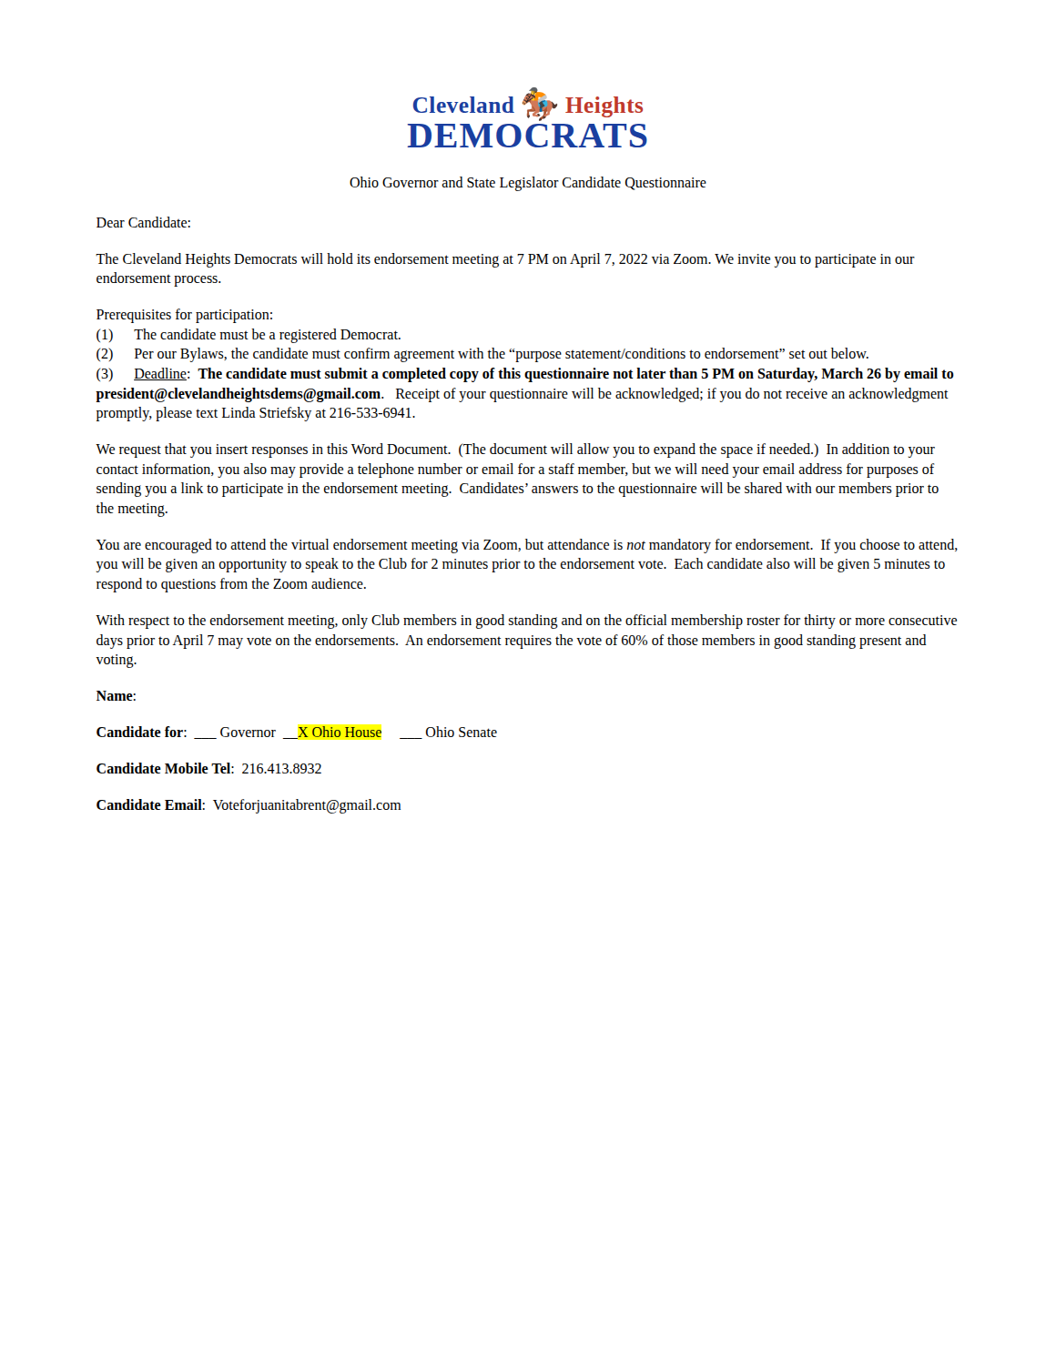Cleveland🏇Heights
DEMOCRATS
Ohio Governor and State Legislator Candidate Questionnaire
Dear Candidate:
The Cleveland Heights Democrats will hold its endorsement meeting at 7 PM on April 7, 2022 via Zoom. We invite you to participate in our endorsement process.
Prerequisites for participation:
(1) The candidate must be a registered Democrat.
(2) Per our Bylaws, the candidate must confirm agreement with the “purpose statement/conditions to endorsement” set out below.
(3) Deadline: The candidate must submit a completed copy of this questionnaire not later than 5 PM on Saturday, March 26 by email to president@clevelandheightsdems@gmail.com. Receipt of your questionnaire will be acknowledged; if you do not receive an acknowledgment promptly, please text Linda Striefsky at 216-533-6941.
We request that you insert responses in this Word Document. (The document will allow you to expand the space if needed.) In addition to your contact information, you also may provide a telephone number or email for a staff member, but we will need your email address for purposes of sending you a link to participate in the endorsement meeting. Candidates’ answers to the questionnaire will be shared with our members prior to the meeting.
You are encouraged to attend the virtual endorsement meeting via Zoom, but attendance is not mandatory for endorsement. If you choose to attend, you will be given an opportunity to speak to the Club for 2 minutes prior to the endorsement vote. Each candidate also will be given 5 minutes to respond to questions from the Zoom audience.
With respect to the endorsement meeting, only Club members in good standing and on the official membership roster for thirty or more consecutive days prior to April 7 may vote on the endorsements. An endorsement requires the vote of 60% of those members in good standing present and voting.
Name:
Candidate for: ___ Governor __X Ohio House ___ Ohio Senate
Candidate Mobile Tel: 216.413.8932
Candidate Email: Voteforjuanitabrent@gmail.com